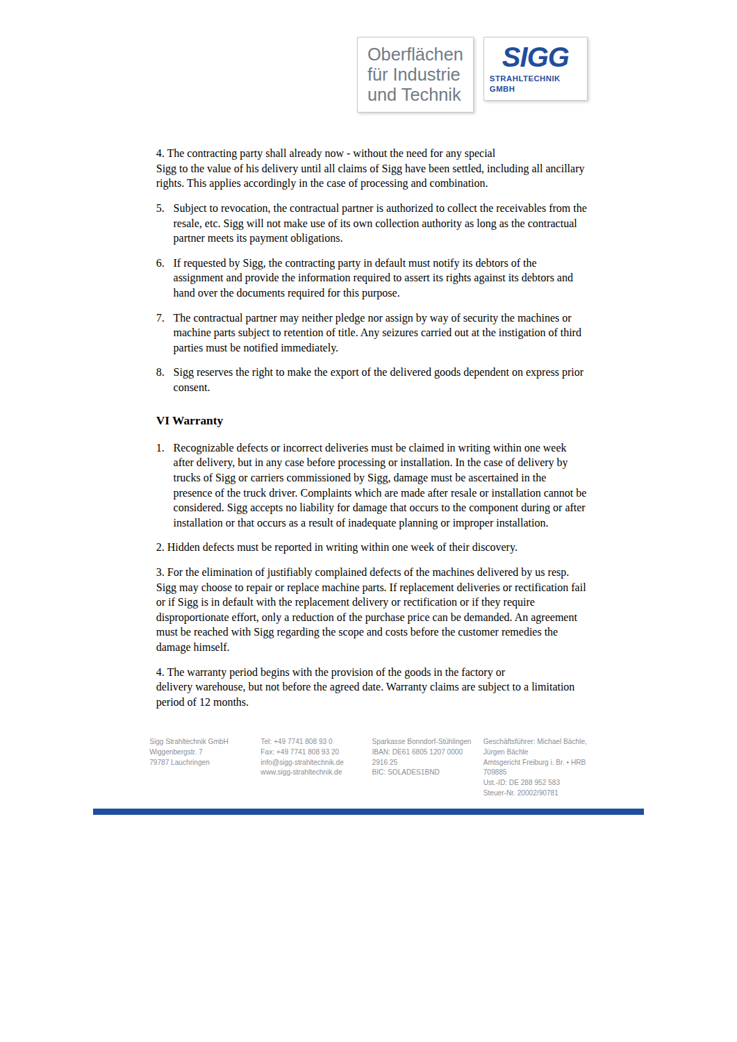Oberflächen
für Industrie
und Technik
SIGG
STRAHLTECHNIK GMBH
4. The contracting party shall already now - without the need for any special
Sigg to the value of his delivery until all claims of Sigg have been settled, including all ancillary rights. This applies accordingly in the case of processing and combination.
5. Subject to revocation, the contractual partner is authorized to collect the receivables from the resale, etc. Sigg will not make use of its own collection authority as long as the contractual partner meets its payment obligations.
6. If requested by Sigg, the contracting party in default must notify its debtors of the assignment and provide the information required to assert its rights against its debtors and hand over the documents required for this purpose.
7. The contractual partner may neither pledge nor assign by way of security the machines or machine parts subject to retention of title. Any seizures carried out at the instigation of third parties must be notified immediately.
8. Sigg reserves the right to make the export of the delivered goods dependent on express prior consent.
VI Warranty
1. Recognizable defects or incorrect deliveries must be claimed in writing within one week after delivery, but in any case before processing or installation. In the case of delivery by trucks of Sigg or carriers commissioned by Sigg, damage must be ascertained in the presence of the truck driver. Complaints which are made after resale or installation cannot be considered. Sigg accepts no liability for damage that occurs to the component during or after installation or that occurs as a result of inadequate planning or improper installation.
2. Hidden defects must be reported in writing within one week of their discovery.
3. For the elimination of justifiably complained defects of the machines delivered by us resp. Sigg may choose to repair or replace machine parts. If replacement deliveries or rectification fail or if Sigg is in default with the replacement delivery or rectification or if they require disproportionate effort, only a reduction of the purchase price can be demanded. An agreement must be reached with Sigg regarding the scope and costs before the customer remedies the damage himself.
4. The warranty period begins with the provision of the goods in the factory or
delivery warehouse, but not before the agreed date. Warranty claims are subject to a limitation period of 12 months.
Sigg Strahltechnik GmbH
Wiggenbergstr. 7
79787 Lauchringen
Tel: +49 7741 808 93 0
Fax: +49 7741 808 93 20
info@sigg-strahltechnik.de
www.sigg-strahltechnik.de
Sparkasse Bonndorf-Stühlingen
IBAN: DE61 6805 1207 0000 2916 25
BIC: SOLADES1BND
Geschäftsführer: Michael Bächle, Jürgen Bächle
Amtsgericht Freiburg i. Br. • HRB 709885
Ust.-ID: DE 288 952 583
Steuer-Nr. 20002/90781